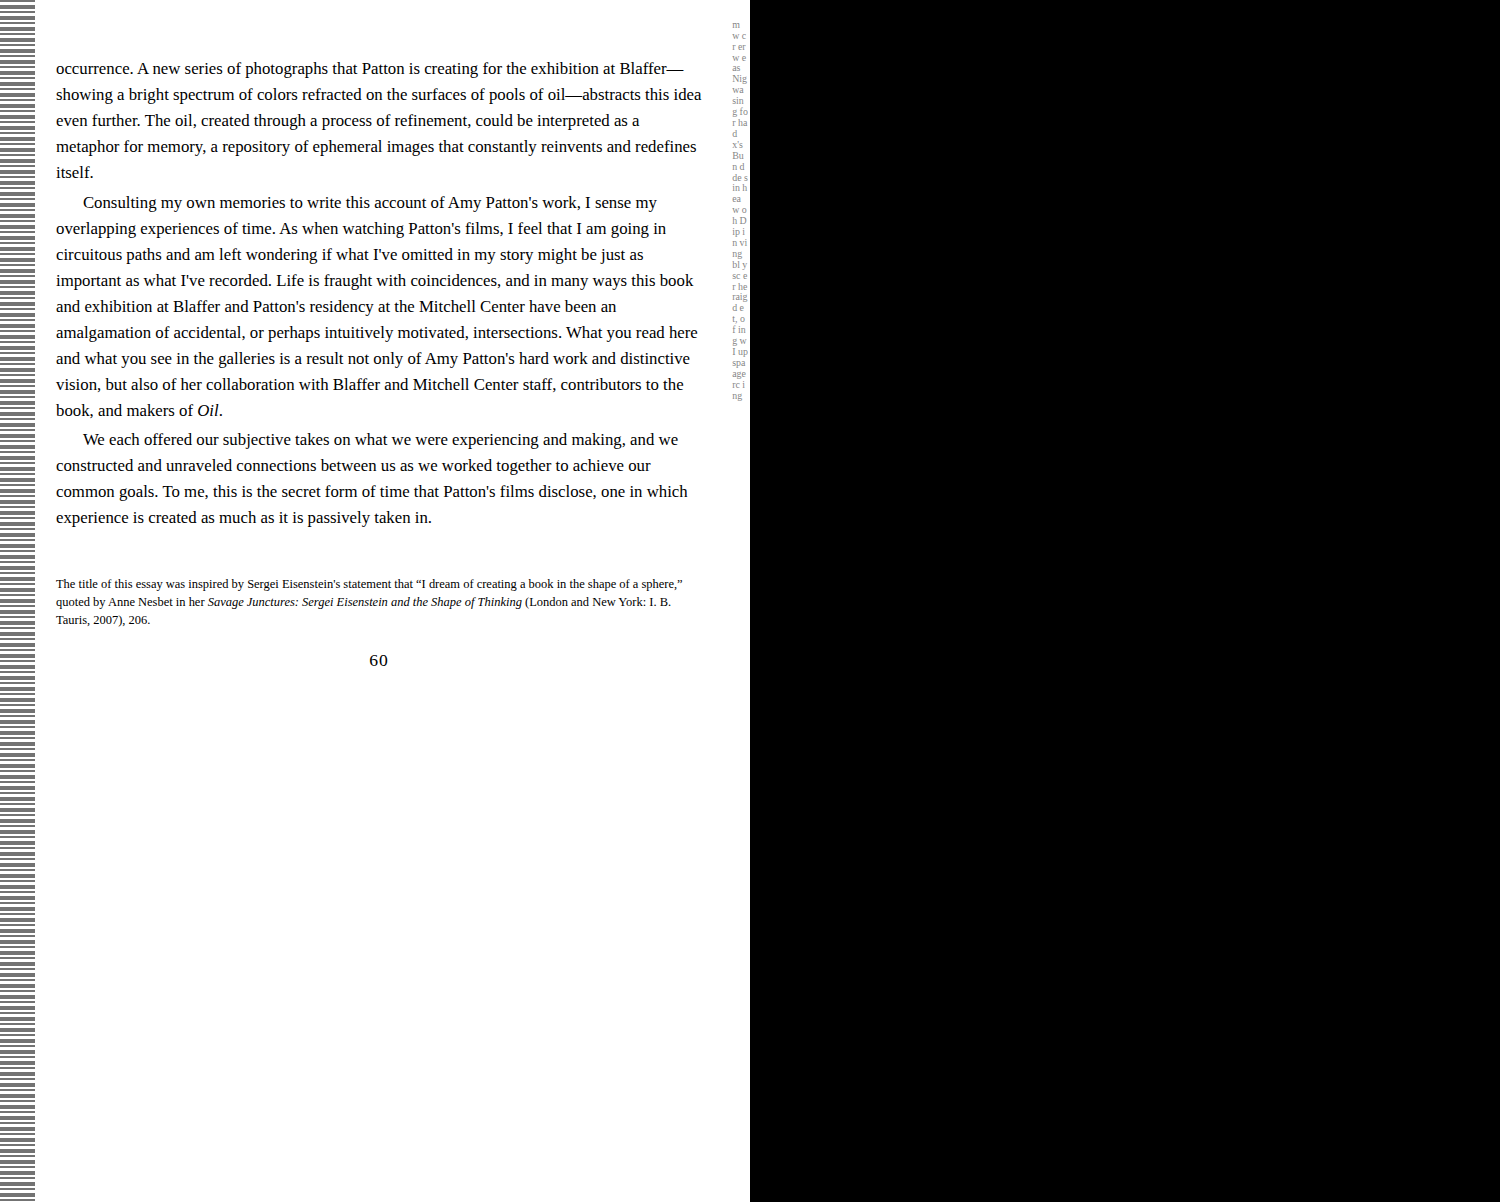occurrence. A new series of photographs that Patton is creating for the exhibition at Blaffer—showing a bright spectrum of colors refracted on the surfaces of pools of oil—abstracts this idea even further. The oil, created through a process of refinement, could be interpreted as a metaphor for memory, a repository of ephemeral images that constantly reinvents and redefines itself.
Consulting my own memories to write this account of Amy Patton's work, I sense my overlapping experiences of time. As when watching Patton's films, I feel that I am going in circuitous paths and am left wondering if what I've omitted in my story might be just as important as what I've recorded. Life is fraught with coincidences, and in many ways this book and exhibition at Blaffer and Patton's residency at the Mitchell Center have been an amalgamation of accidental, or perhaps intuitively motivated, intersections. What you read here and what you see in the galleries is a result not only of Amy Patton's hard work and distinctive vision, but also of her collaboration with Blaffer and Mitchell Center staff, contributors to the book, and makers of Oil.
We each offered our subjective takes on what we were experiencing and making, and we constructed and unraveled connections between us as we worked together to achieve our common goals. To me, this is the secret form of time that Patton's films disclose, one in which experience is created as much as it is passively taken in.
The title of this essay was inspired by Sergei Eisenstein's statement that “I dream of creating a book in the shape of a sphere,” quoted by Anne Nesbet in her Savage Junctures: Sergei Eisenstein and the Shape of Thinking (London and New York: I. B. Tauris, 2007), 206.
60
m w cr er w eas Nig wa sing for had x's Bun dde s in hea w o h D ip in ving bl y sc e r he raig d e t, of ing w I up spa age rc ing